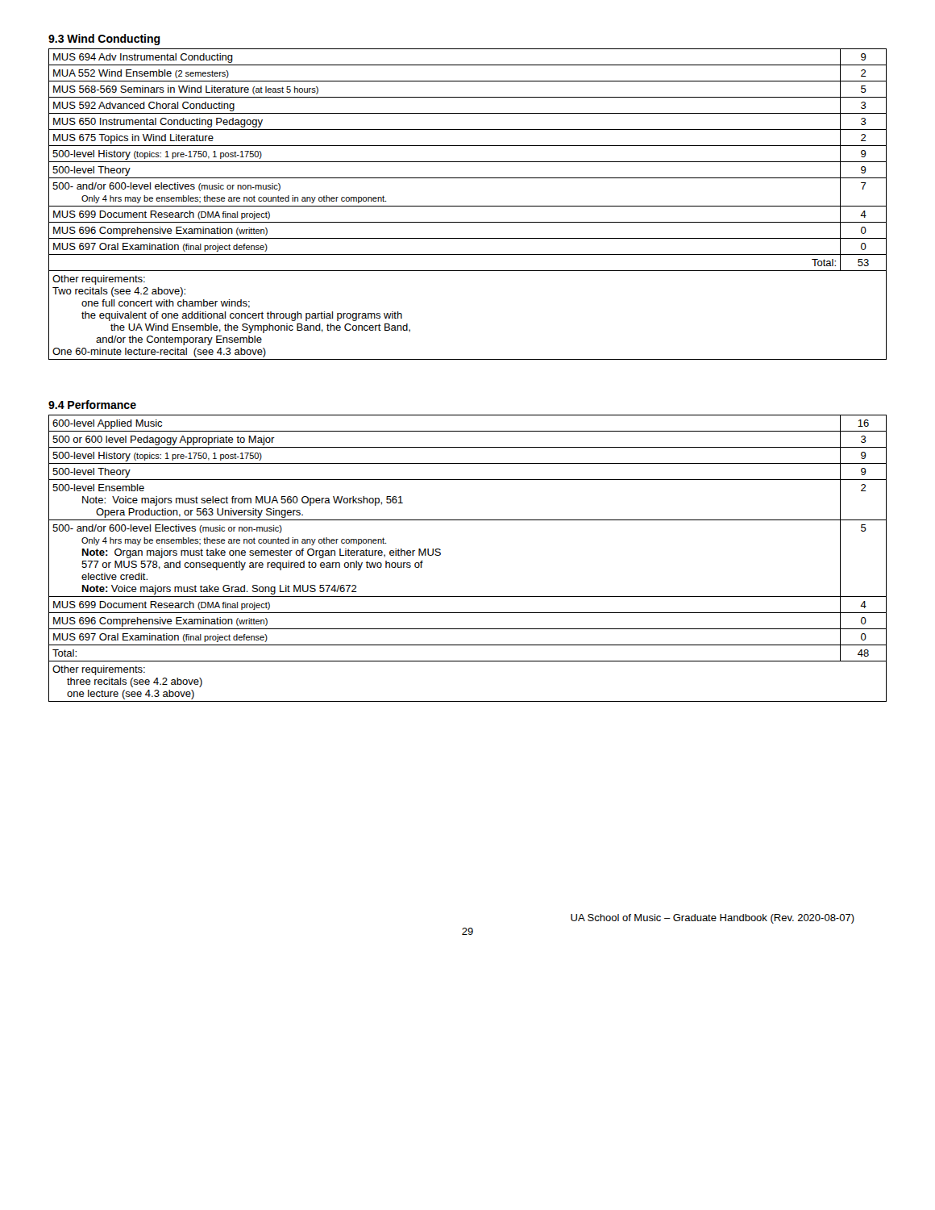9.3 Wind Conducting
| MUS 694 Adv Instrumental Conducting | 9 |
| MUA 552 Wind Ensemble (2 semesters) | 2 |
| MUS 568-569 Seminars in Wind Literature (at least 5 hours) | 5 |
| MUS 592 Advanced Choral Conducting | 3 |
| MUS 650 Instrumental Conducting Pedagogy | 3 |
| MUS 675 Topics in Wind Literature | 2 |
| 500-level History (topics: 1 pre-1750, 1 post-1750) | 9 |
| 500-level Theory | 9 |
| 500- and/or 600-level electives (music or non-music) Only 4 hrs may be ensembles; these are not counted in any other component. | 7 |
| MUS 699 Document Research (DMA final project) | 4 |
| MUS 696 Comprehensive Examination (written) | 0 |
| MUS 697 Oral Examination (final project defense) | 0 |
| Total: | 53 |
| Other requirements: Two recitals (see 4.2 above): one full concert with chamber winds; the equivalent of one additional concert through partial programs with the UA Wind Ensemble, the Symphonic Band, the Concert Band, and/or the Contemporary Ensemble One 60-minute lecture-recital (see 4.3 above) |
9.4 Performance
| 600-level Applied Music | 16 |
| 500 or 600 level Pedagogy Appropriate to Major | 3 |
| 500-level History (topics: 1 pre-1750, 1 post-1750) | 9 |
| 500-level Theory | 9 |
| 500-level Ensemble Note: Voice majors must select from MUA 560 Opera Workshop, 561 Opera Production, or 563 University Singers. | 2 |
| 500- and/or 600-level Electives (music or non-music) Only 4 hrs may be ensembles; these are not counted in any other component. Note: Organ majors must take one semester of Organ Literature, either MUS 577 or MUS 578, and consequently are required to earn only two hours of elective credit. Note: Voice majors must take Grad. Song Lit MUS 574/672 | 5 |
| MUS 699 Document Research (DMA final project) | 4 |
| MUS 696 Comprehensive Examination (written) | 0 |
| MUS 697 Oral Examination (final project defense) | 0 |
| Total: | 48 |
| Other requirements: three recitals (see 4.2 above) one lecture (see 4.3 above) |
UA School of Music – Graduate Handbook (Rev. 2020-08-07)
29